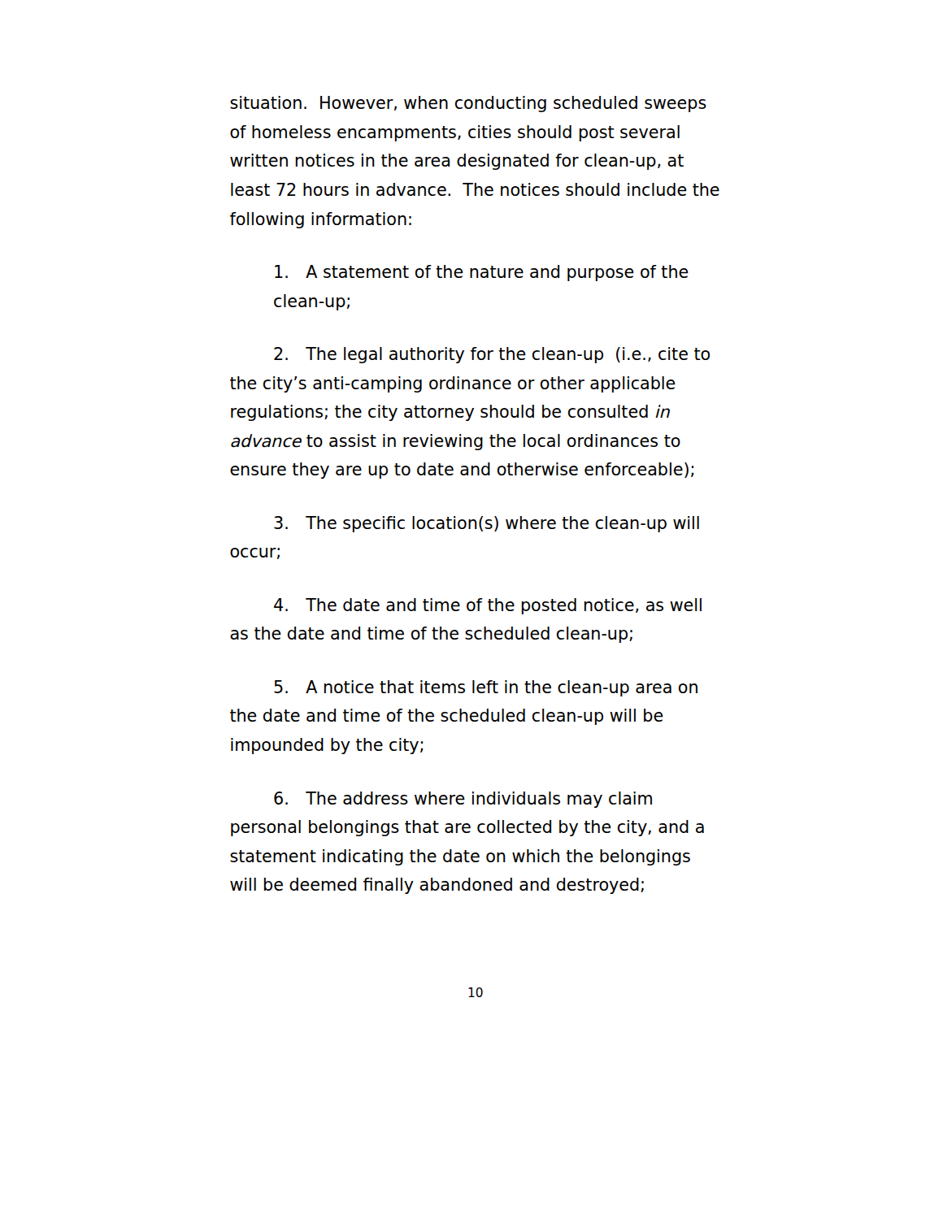situation. However, when conducting scheduled sweeps of homeless encampments, cities should post several written notices in the area designated for clean-up, at least 72 hours in advance. The notices should include the following information:
1. A statement of the nature and purpose of the clean-up;
2. The legal authority for the clean-up (i.e., cite to the city’s anti-camping ordinance or other applicable regulations; the city attorney should be consulted in advance to assist in reviewing the local ordinances to ensure they are up to date and otherwise enforceable);
3. The specific location(s) where the clean-up will occur;
4. The date and time of the posted notice, as well as the date and time of the scheduled clean-up;
5. A notice that items left in the clean-up area on the date and time of the scheduled clean-up will be impounded by the city;
6. The address where individuals may claim personal belongings that are collected by the city, and a statement indicating the date on which the belongings will be deemed finally abandoned and destroyed;
10